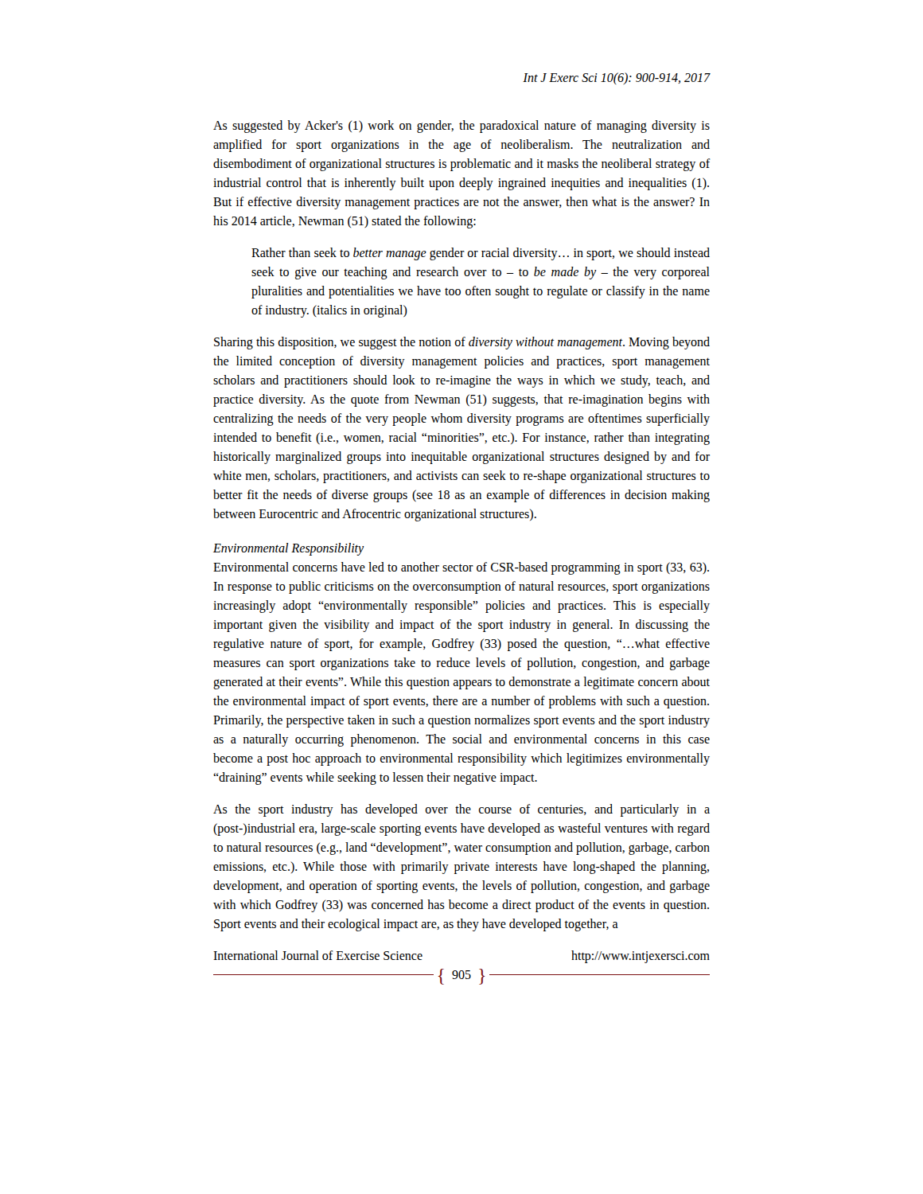Int J Exerc Sci 10(6): 900-914, 2017
As suggested by Acker's (1) work on gender, the paradoxical nature of managing diversity is amplified for sport organizations in the age of neoliberalism. The neutralization and disembodiment of organizational structures is problematic and it masks the neoliberal strategy of industrial control that is inherently built upon deeply ingrained inequities and inequalities (1). But if effective diversity management practices are not the answer, then what is the answer? In his 2014 article, Newman (51) stated the following:
Rather than seek to better manage gender or racial diversity… in sport, we should instead seek to give our teaching and research over to – to be made by – the very corporeal pluralities and potentialities we have too often sought to regulate or classify in the name of industry. (italics in original)
Sharing this disposition, we suggest the notion of diversity without management. Moving beyond the limited conception of diversity management policies and practices, sport management scholars and practitioners should look to re-imagine the ways in which we study, teach, and practice diversity. As the quote from Newman (51) suggests, that re-imagination begins with centralizing the needs of the very people whom diversity programs are oftentimes superficially intended to benefit (i.e., women, racial “minorities”, etc.). For instance, rather than integrating historically marginalized groups into inequitable organizational structures designed by and for white men, scholars, practitioners, and activists can seek to re-shape organizational structures to better fit the needs of diverse groups (see 18 as an example of differences in decision making between Eurocentric and Afrocentric organizational structures).
Environmental Responsibility
Environmental concerns have led to another sector of CSR-based programming in sport (33, 63). In response to public criticisms on the overconsumption of natural resources, sport organizations increasingly adopt “environmentally responsible” policies and practices. This is especially important given the visibility and impact of the sport industry in general. In discussing the regulative nature of sport, for example, Godfrey (33) posed the question, “…what effective measures can sport organizations take to reduce levels of pollution, congestion, and garbage generated at their events”. While this question appears to demonstrate a legitimate concern about the environmental impact of sport events, there are a number of problems with such a question. Primarily, the perspective taken in such a question normalizes sport events and the sport industry as a naturally occurring phenomenon. The social and environmental concerns in this case become a post hoc approach to environmental responsibility which legitimizes environmentally “draining” events while seeking to lessen their negative impact.
As the sport industry has developed over the course of centuries, and particularly in a (post-)industrial era, large-scale sporting events have developed as wasteful ventures with regard to natural resources (e.g., land “development”, water consumption and pollution, garbage, carbon emissions, etc.). While those with primarily private interests have long-shaped the planning, development, and operation of sporting events, the levels of pollution, congestion, and garbage with which Godfrey (33) was concerned has become a direct product of the events in question. Sport events and their ecological impact are, as they have developed together, a
International Journal of Exercise Science
http://www.intjexersci.com
{905}